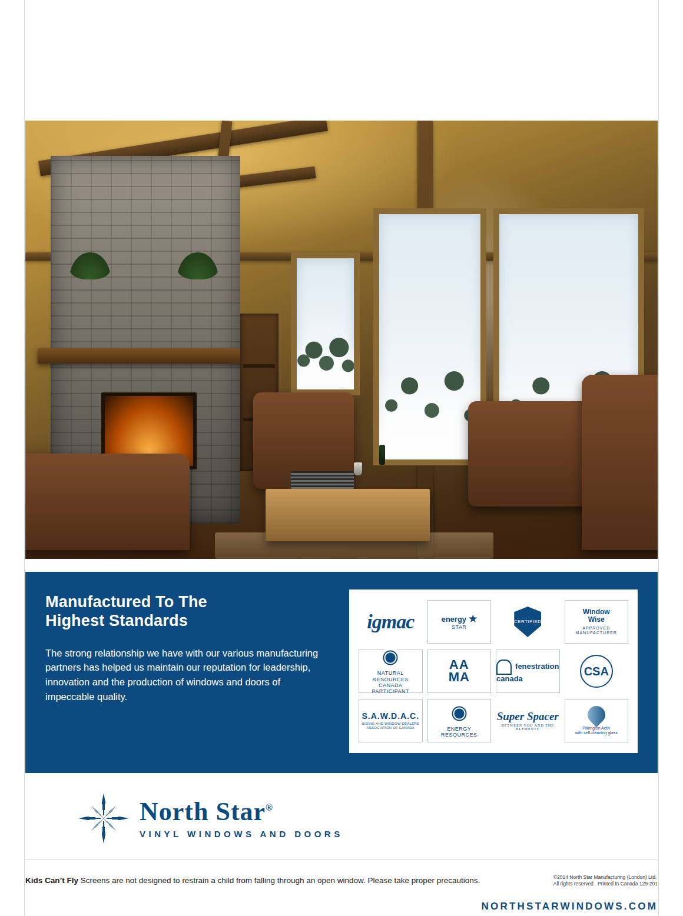Manufactured To The
Highest Standards
The strong relationship we have with our various manufacturing partners has helped us maintain our reputation for leadership, innovation and the production of windows and doors of impeccable quality.
igmac
energy★STAR
CERTIFIED
Window
WiseAPPROVED MANUFACTURER
NATURAL RESOURCES
CANADA PARTICIPANT
AA
MA
fenestration
canada
CSA
S.A.W.D.A.C.SIDING AND WINDOW DEALERS
ASSOCIATION OF CANADA
ENERGY
RESOURCES
Super SpacerBETWEEN YOU AND THE ELEMENTS
Pilkington Activ
with self-cleaning glass
North Star®
VINYL WINDOWS AND DOORS
NORTHSTARWINDOWS.COM
Kids Can’t Fly Screens are not designed to restrain a child from falling through an open window. Please take proper precautions.
©2014 North Star Manufacturing (London) Ltd.
All rights reserved. Printed In Canada 129-201